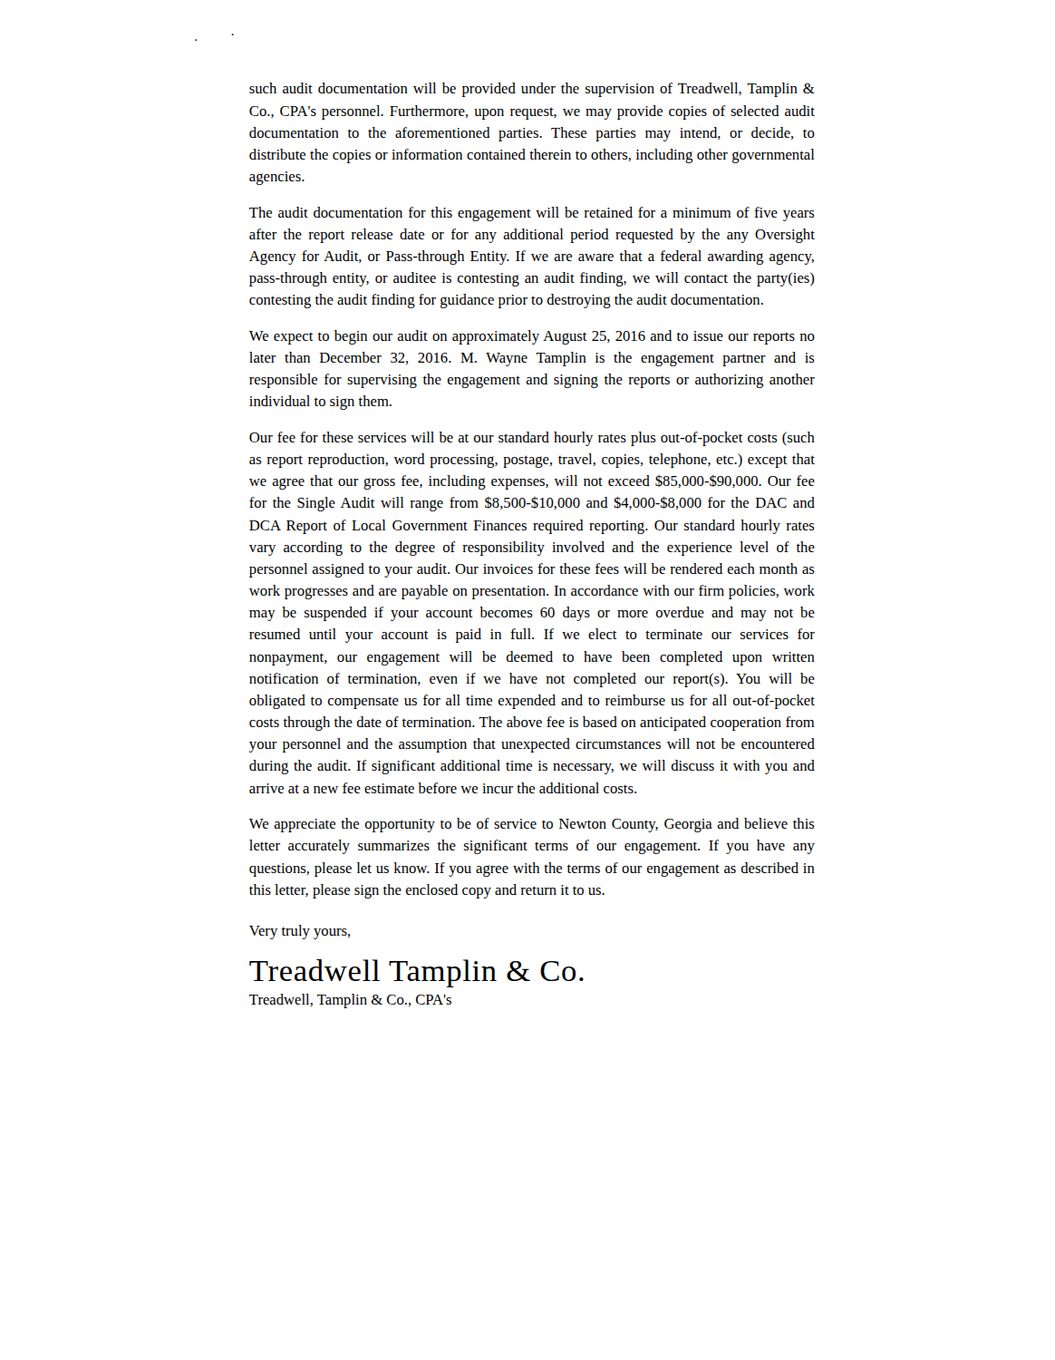. .
such audit documentation will be provided under the supervision of Treadwell, Tamplin & Co., CPA's personnel. Furthermore, upon request, we may provide copies of selected audit documentation to the aforementioned parties. These parties may intend, or decide, to distribute the copies or information contained therein to others, including other governmental agencies.
The audit documentation for this engagement will be retained for a minimum of five years after the report release date or for any additional period requested by the any Oversight Agency for Audit, or Pass-through Entity. If we are aware that a federal awarding agency, pass-through entity, or auditee is contesting an audit finding, we will contact the party(ies) contesting the audit finding for guidance prior to destroying the audit documentation.
We expect to begin our audit on approximately August 25, 2016 and to issue our reports no later than December 32, 2016. M. Wayne Tamplin is the engagement partner and is responsible for supervising the engagement and signing the reports or authorizing another individual to sign them.
Our fee for these services will be at our standard hourly rates plus out-of-pocket costs (such as report reproduction, word processing, postage, travel, copies, telephone, etc.) except that we agree that our gross fee, including expenses, will not exceed $85,000-$90,000. Our fee for the Single Audit will range from $8,500-$10,000 and $4,000-$8,000 for the DAC and DCA Report of Local Government Finances required reporting. Our standard hourly rates vary according to the degree of responsibility involved and the experience level of the personnel assigned to your audit. Our invoices for these fees will be rendered each month as work progresses and are payable on presentation. In accordance with our firm policies, work may be suspended if your account becomes 60 days or more overdue and may not be resumed until your account is paid in full. If we elect to terminate our services for nonpayment, our engagement will be deemed to have been completed upon written notification of termination, even if we have not completed our report(s). You will be obligated to compensate us for all time expended and to reimburse us for all out-of-pocket costs through the date of termination. The above fee is based on anticipated cooperation from your personnel and the assumption that unexpected circumstances will not be encountered during the audit. If significant additional time is necessary, we will discuss it with you and arrive at a new fee estimate before we incur the additional costs.
We appreciate the opportunity to be of service to Newton County, Georgia and believe this letter accurately summarizes the significant terms of our engagement. If you have any questions, please let us know. If you agree with the terms of our engagement as described in this letter, please sign the enclosed copy and return it to us.
Very truly yours,
Treadwell Tamplin & Co.
Treadwell, Tamplin & Co., CPA's